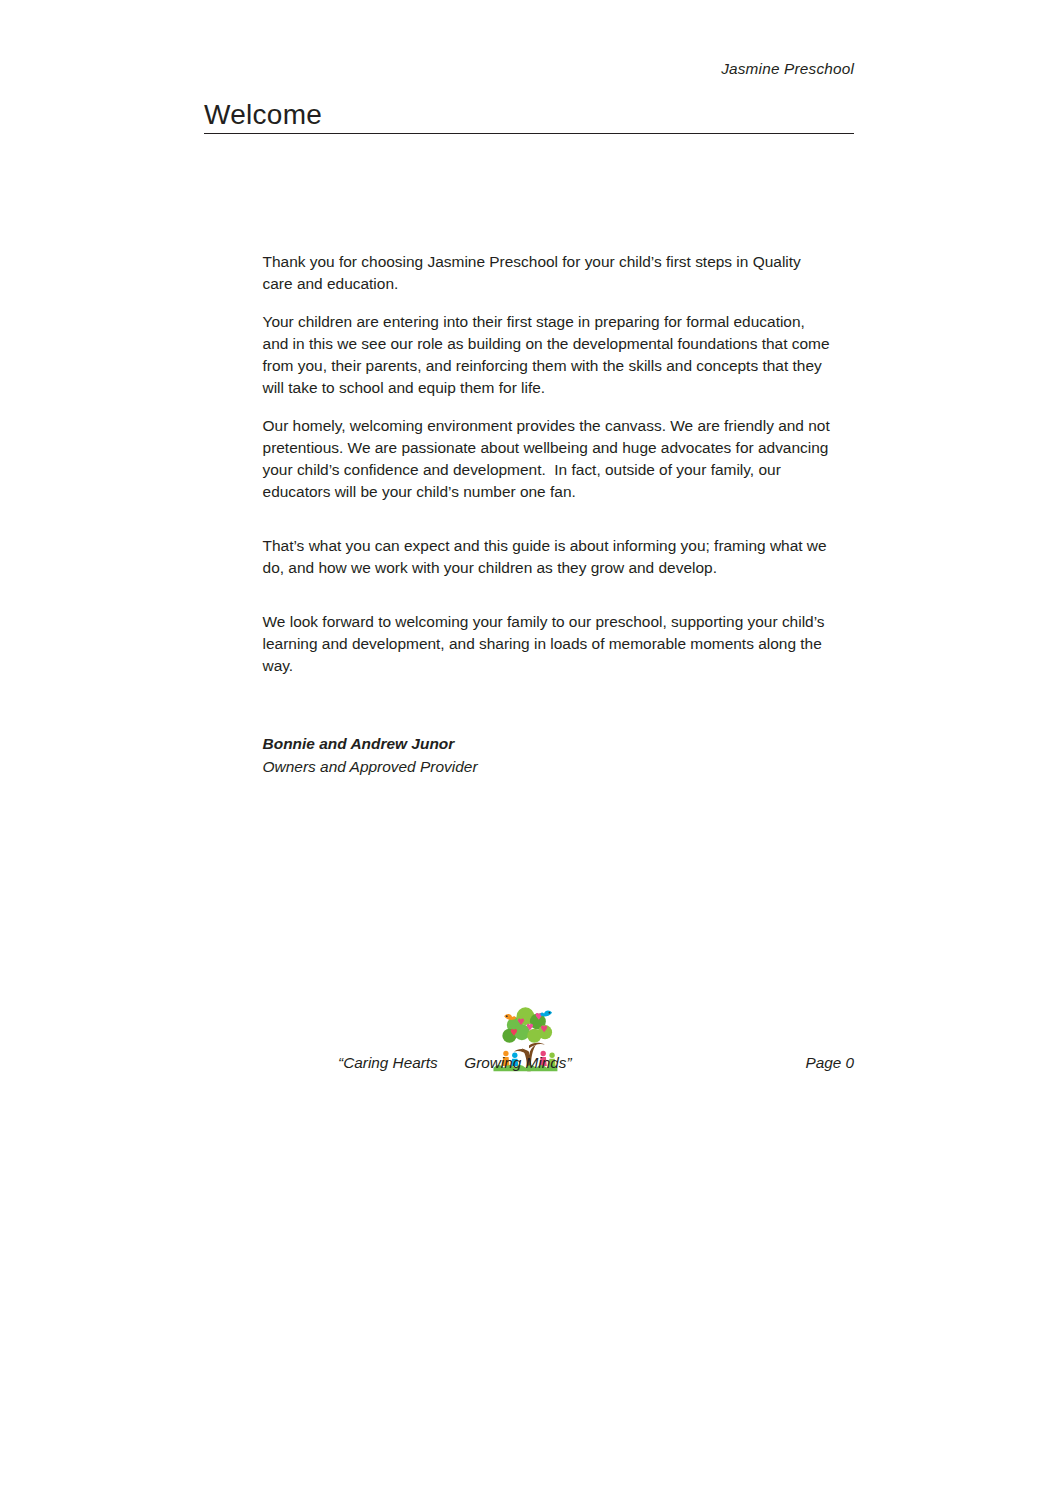Jasmine Preschool
Welcome
Thank you for choosing Jasmine Preschool for your child’s first steps in Quality care and education.
Your children are entering into their first stage in preparing for formal education, and in this we see our role as building on the developmental foundations that come from you, their parents, and reinforcing them with the skills and concepts that they will take to school and equip them for life.
Our homely, welcoming environment provides the canvass. We are friendly and not pretentious. We are passionate about wellbeing and huge advocates for advancing your child’s confidence and development. In fact, outside of your family, our educators will be your child’s number one fan.
That’s what you can expect and this guide is about informing you; framing what we do, and how we work with your children as they grow and develop.
We look forward to welcoming your family to our preschool, supporting your child’s learning and development, and sharing in loads of memorable moments along the way.
Bonnie and Andrew Junor
Owners and Approved Provider
“Caring Hearts
Growing Minds”
Page 0